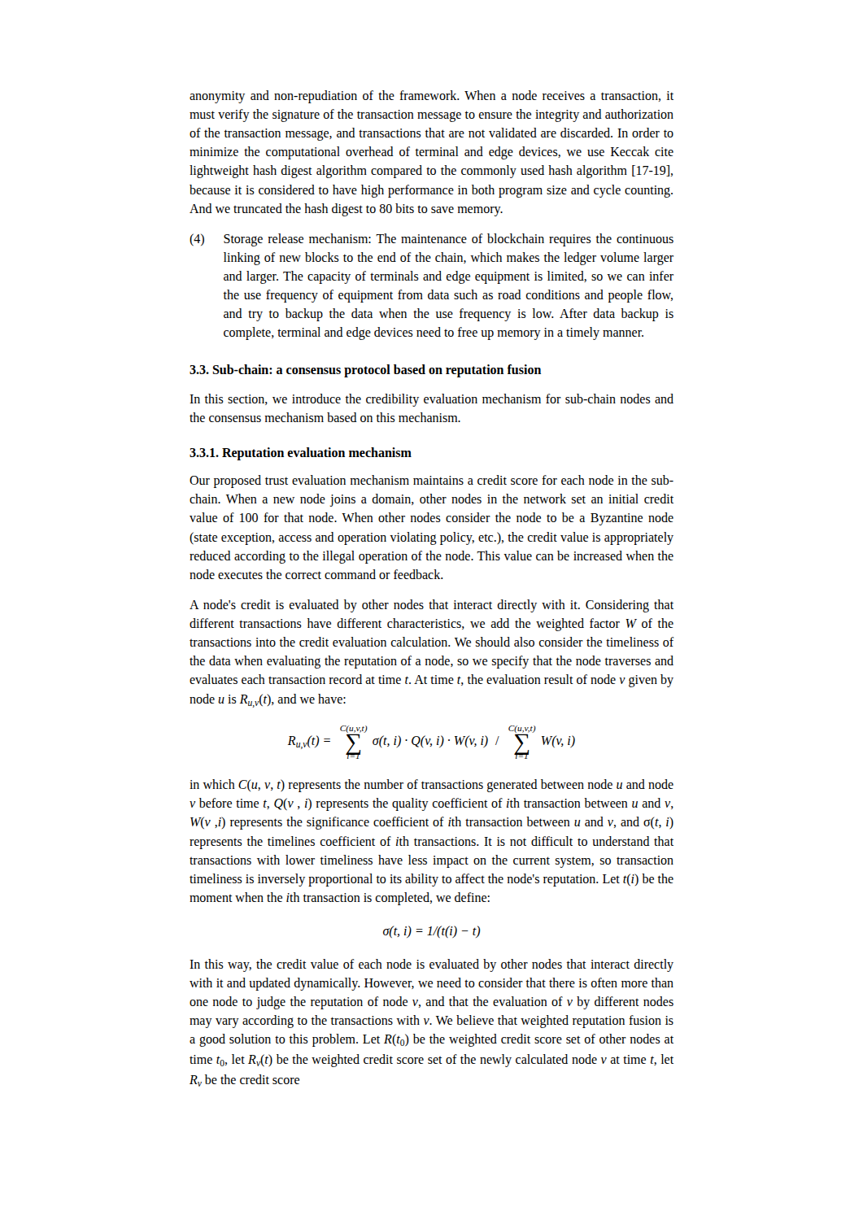anonymity and non-repudiation of the framework. When a node receives a transaction, it must verify the signature of the transaction message to ensure the integrity and authorization of the transaction message, and transactions that are not validated are discarded. In order to minimize the computational overhead of terminal and edge devices, we use Keccak cite lightweight hash digest algorithm compared to the commonly used hash algorithm [17-19], because it is considered to have high performance in both program size and cycle counting. And we truncated the hash digest to 80 bits to save memory.
(4) Storage release mechanism: The maintenance of blockchain requires the continuous linking of new blocks to the end of the chain, which makes the ledger volume larger and larger. The capacity of terminals and edge equipment is limited, so we can infer the use frequency of equipment from data such as road conditions and people flow, and try to backup the data when the use frequency is low. After data backup is complete, terminal and edge devices need to free up memory in a timely manner.
3.3. Sub-chain: a consensus protocol based on reputation fusion
In this section, we introduce the credibility evaluation mechanism for sub-chain nodes and the consensus mechanism based on this mechanism.
3.3.1. Reputation evaluation mechanism
Our proposed trust evaluation mechanism maintains a credit score for each node in the sub-chain. When a new node joins a domain, other nodes in the network set an initial credit value of 100 for that node. When other nodes consider the node to be a Byzantine node (state exception, access and operation violating policy, etc.), the credit value is appropriately reduced according to the illegal operation of the node. This value can be increased when the node executes the correct command or feedback.
A node's credit is evaluated by other nodes that interact directly with it. Considering that different transactions have different characteristics, we add the weighted factor W of the transactions into the credit evaluation calculation. We should also consider the timeliness of the data when evaluating the reputation of a node, so we specify that the node traverses and evaluates each transaction record at time t. At time t, the evaluation result of node v given by node u is Ru,v(t), and we have:
Ru,v(t) = C(u,v,t) ∑ i=1 σ(t, i) · Q(v, i) · W(v, i) / C(u,v,t) ∑ i=1 W(v, i)
in which C(u, v, t) represents the number of transactions generated between node u and node v before time t, Q(v , i) represents the quality coefficient of ith transaction between u and v, W(v ,i) represents the significance coefficient of ith transaction between u and v, and σ(t, i) represents the timelines coefficient of ith transactions. It is not difficult to understand that transactions with lower timeliness have less impact on the current system, so transaction timeliness is inversely proportional to its ability to affect the node's reputation. Let t(i) be the moment when the ith transaction is completed, we define:
σ(t, i) = 1/(t(i) − t)
In this way, the credit value of each node is evaluated by other nodes that interact directly with it and updated dynamically. However, we need to consider that there is often more than one node to judge the reputation of node v, and that the evaluation of v by different nodes may vary according to the transactions with v. We believe that weighted reputation fusion is a good solution to this problem. Let R(t0) be the weighted credit score set of other nodes at time t0, let Rv(t) be the weighted credit score set of the newly calculated node v at time t, let Rv be the credit score